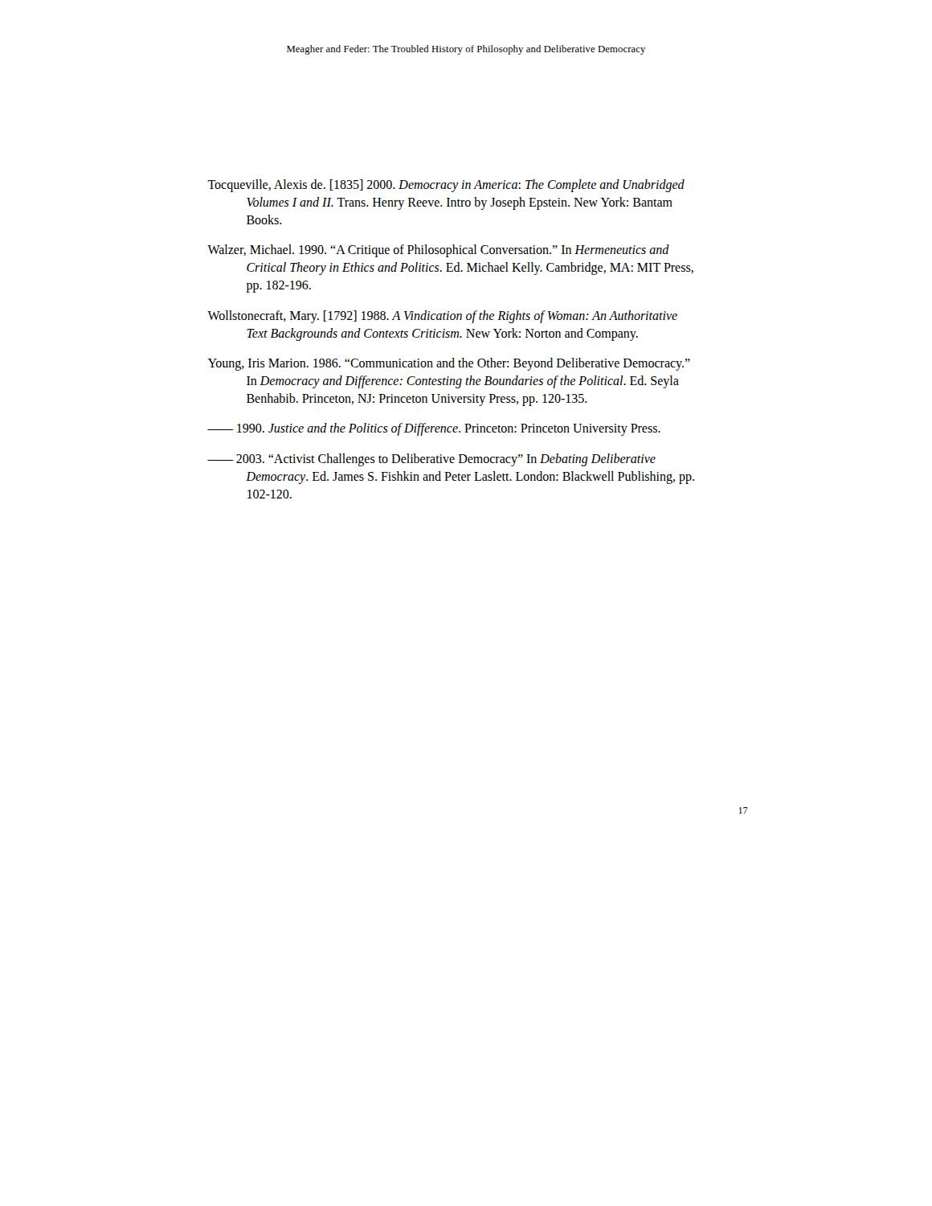Meagher and Feder: The Troubled History of Philosophy and Deliberative Democracy
Tocqueville, Alexis de. [1835] 2000. Democracy in America: The Complete and Unabridged Volumes I and II. Trans. Henry Reeve. Intro by Joseph Epstein. New York: Bantam Books.
Walzer, Michael. 1990. “A Critique of Philosophical Conversation.” In Hermeneutics and Critical Theory in Ethics and Politics. Ed. Michael Kelly. Cambridge, MA: MIT Press, pp. 182-196.
Wollstonecraft, Mary. [1792] 1988. A Vindication of the Rights of Woman: An Authoritative Text Backgrounds and Contexts Criticism. New York: Norton and Company.
Young, Iris Marion. 1986. “Communication and the Other: Beyond Deliberative Democracy.” In Democracy and Difference: Contesting the Boundaries of the Political. Ed. Seyla Benhabib. Princeton, NJ: Princeton University Press, pp. 120-135.
—— 1990. Justice and the Politics of Difference. Princeton: Princeton University Press.
—— 2003. “Activist Challenges to Deliberative Democracy” In Debating Deliberative Democracy. Ed. James S. Fishkin and Peter Laslett. London: Blackwell Publishing, pp. 102-120.
17